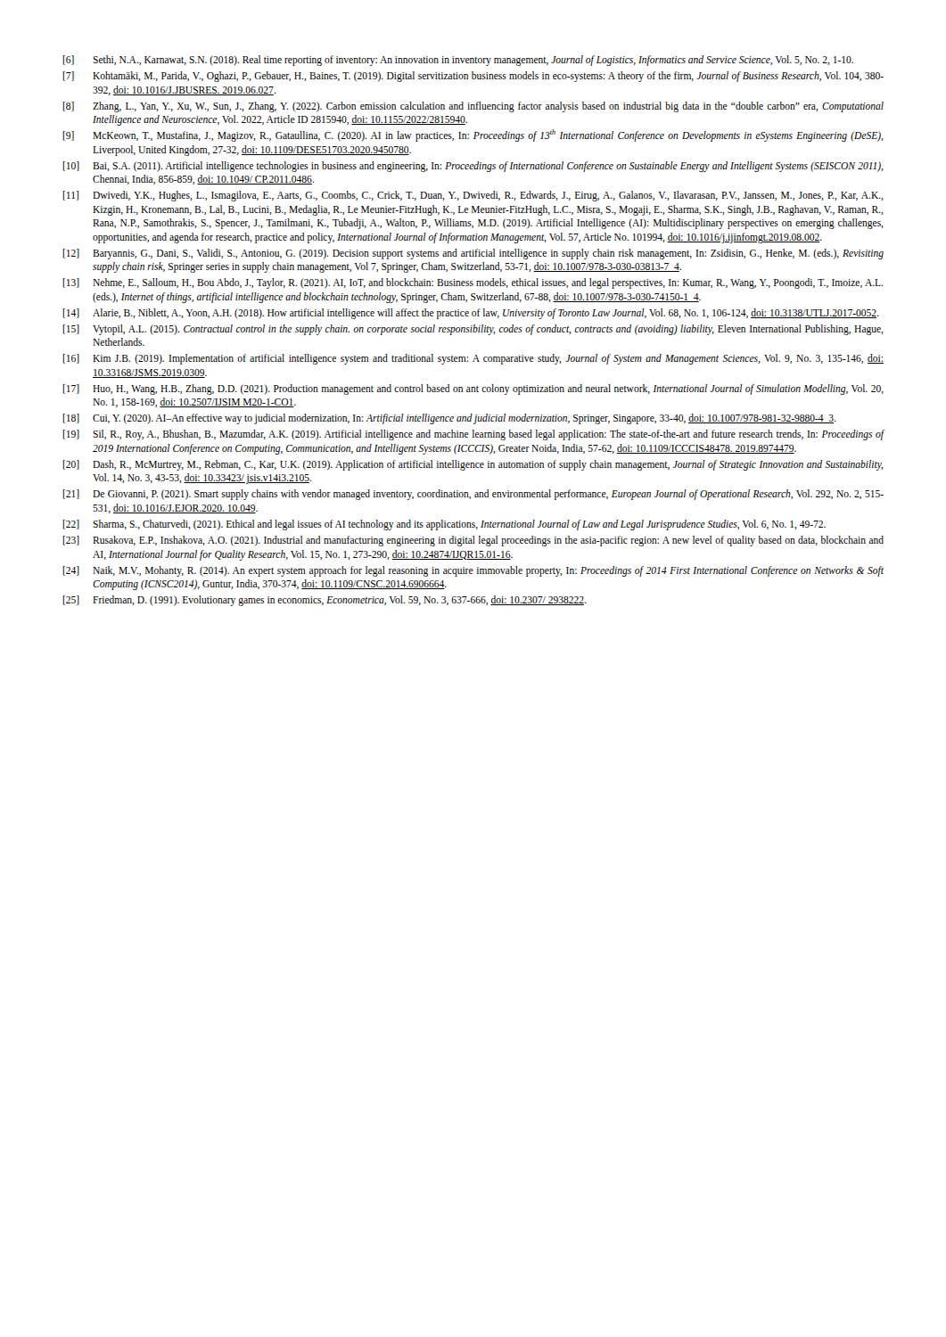[6] Sethi, N.A., Karnawat, S.N. (2018). Real time reporting of inventory: An innovation in inventory management, Journal of Logistics, Informatics and Service Science, Vol. 5, No. 2, 1-10.
[7] Kohtamäki, M., Parida, V., Oghazi, P., Gebauer, H., Baines, T. (2019). Digital servitization business models in eco-systems: A theory of the firm, Journal of Business Research, Vol. 104, 380-392, doi: 10.1016/J.JBUSRES. 2019.06.027.
[8] Zhang, L., Yan, Y., Xu, W., Sun, J., Zhang, Y. (2022). Carbon emission calculation and influencing factor analysis based on industrial big data in the “double carbon” era, Computational Intelligence and Neuroscience, Vol. 2022, Article ID 2815940, doi: 10.1155/2022/2815940.
[9] McKeown, T., Mustafina, J., Magizov, R., Gataullina, C. (2020). AI in law practices, In: Proceedings of 13th International Conference on Developments in eSystems Engineering (DeSE), Liverpool, United Kingdom, 27-32, doi: 10.1109/DESE51703.2020.9450780.
[10] Bai, S.A. (2011). Artificial intelligence technologies in business and engineering, In: Proceedings of International Conference on Sustainable Energy and Intelligent Systems (SEISCON 2011), Chennai, India, 856-859, doi: 10.1049/ CP.2011.0486.
[11] Dwivedi, Y.K., Hughes, L., Ismagilova, E., Aarts, G., Coombs, C., Crick, T., Duan, Y., Dwivedi, R., Edwards, J., Eirug, A., Galanos, V., Ilavarasan, P.V., Janssen, M., Jones, P., Kar, A.K., Kizgin, H., Kronemann, B., Lal, B., Lucini, B., Medaglia, R., Le Meunier-FitzHugh, K., Le Meunier-FitzHugh, L.C., Misra, S., Mogaji, E., Sharma, S.K., Singh, J.B., Raghavan, V., Raman, R., Rana, N.P., Samothrakis, S., Spencer, J., Tamilmani, K., Tubadji, A., Walton, P., Williams, M.D. (2019). Artificial Intelligence (AI): Multidisciplinary perspectives on emerging challenges, opportunities, and agenda for research, practice and policy, International Journal of Information Management, Vol. 57, Article No. 101994, doi: 10.1016/j.ijinfomgt.2019.08.002.
[12] Baryannis, G., Dani, S., Validi, S., Antoniou, G. (2019). Decision support systems and artificial intelligence in supply chain risk management, In: Zsidisin, G., Henke, M. (eds.), Revisiting supply chain risk, Springer series in supply chain management, Vol 7, Springer, Cham, Switzerland, 53-71, doi: 10.1007/978-3-030-03813-7_4.
[13] Nehme, E., Salloum, H., Bou Abdo, J., Taylor, R. (2021). AI, IoT, and blockchain: Business models, ethical issues, and legal perspectives, In: Kumar, R., Wang, Y., Poongodi, T., Imoize, A.L. (eds.), Internet of things, artificial intelligence and blockchain technology, Springer, Cham, Switzerland, 67-88, doi: 10.1007/978-3-030-74150-1_4.
[14] Alarie, B., Niblett, A., Yoon, A.H. (2018). How artificial intelligence will affect the practice of law, University of Toronto Law Journal, Vol. 68, No. 1, 106-124, doi: 10.3138/UTLJ.2017-0052.
[15] Vytopil, A.L. (2015). Contractual control in the supply chain. on corporate social responsibility, codes of conduct, contracts and (avoiding) liability, Eleven International Publishing, Hague, Netherlands.
[16] Kim J.B. (2019). Implementation of artificial intelligence system and traditional system: A comparative study, Journal of System and Management Sciences, Vol. 9, No. 3, 135-146, doi: 10.33168/JSMS.2019.0309.
[17] Huo, H., Wang, H.B., Zhang, D.D. (2021). Production management and control based on ant colony optimization and neural network, International Journal of Simulation Modelling, Vol. 20, No. 1, 158-169, doi: 10.2507/IJSIM M20-1-CO1.
[18] Cui, Y. (2020). AI–An effective way to judicial modernization, In: Artificial intelligence and judicial modernization, Springer, Singapore, 33-40, doi: 10.1007/978-981-32-9880-4_3.
[19] Sil, R., Roy, A., Bhushan, B., Mazumdar, A.K. (2019). Artificial intelligence and machine learning based legal application: The state-of-the-art and future research trends, In: Proceedings of 2019 International Conference on Computing, Communication, and Intelligent Systems (ICCCIS), Greater Noida, India, 57-62, doi: 10.1109/ICCCIS48478. 2019.8974479.
[20] Dash, R., McMurtrey, M., Rebman, C., Kar, U.K. (2019). Application of artificial intelligence in automation of supply chain management, Journal of Strategic Innovation and Sustainability, Vol. 14, No. 3, 43-53, doi: 10.33423/ jsis.v14i3.2105.
[21] De Giovanni, P. (2021). Smart supply chains with vendor managed inventory, coordination, and environmental performance, European Journal of Operational Research, Vol. 292, No. 2, 515-531, doi: 10.1016/J.EJOR.2020. 10.049.
[22] Sharma, S., Chaturvedi, (2021). Ethical and legal issues of AI technology and its applications, International Journal of Law and Legal Jurisprudence Studies, Vol. 6, No. 1, 49-72.
[23] Rusakova, E.P., Inshakova, A.O. (2021). Industrial and manufacturing engineering in digital legal proceedings in the asia-pacific region: A new level of quality based on data, blockchain and AI, International Journal for Quality Research, Vol. 15, No. 1, 273-290, doi: 10.24874/IJQR15.01-16.
[24] Naik, M.V., Mohanty, R. (2014). An expert system approach for legal reasoning in acquire immovable property, In: Proceedings of 2014 First International Conference on Networks & Soft Computing (ICNSC2014), Guntur, India, 370-374, doi: 10.1109/CNSC.2014.6906664.
[25] Friedman, D. (1991). Evolutionary games in economics, Econometrica, Vol. 59, No. 3, 637-666, doi: 10.2307/ 2938222.